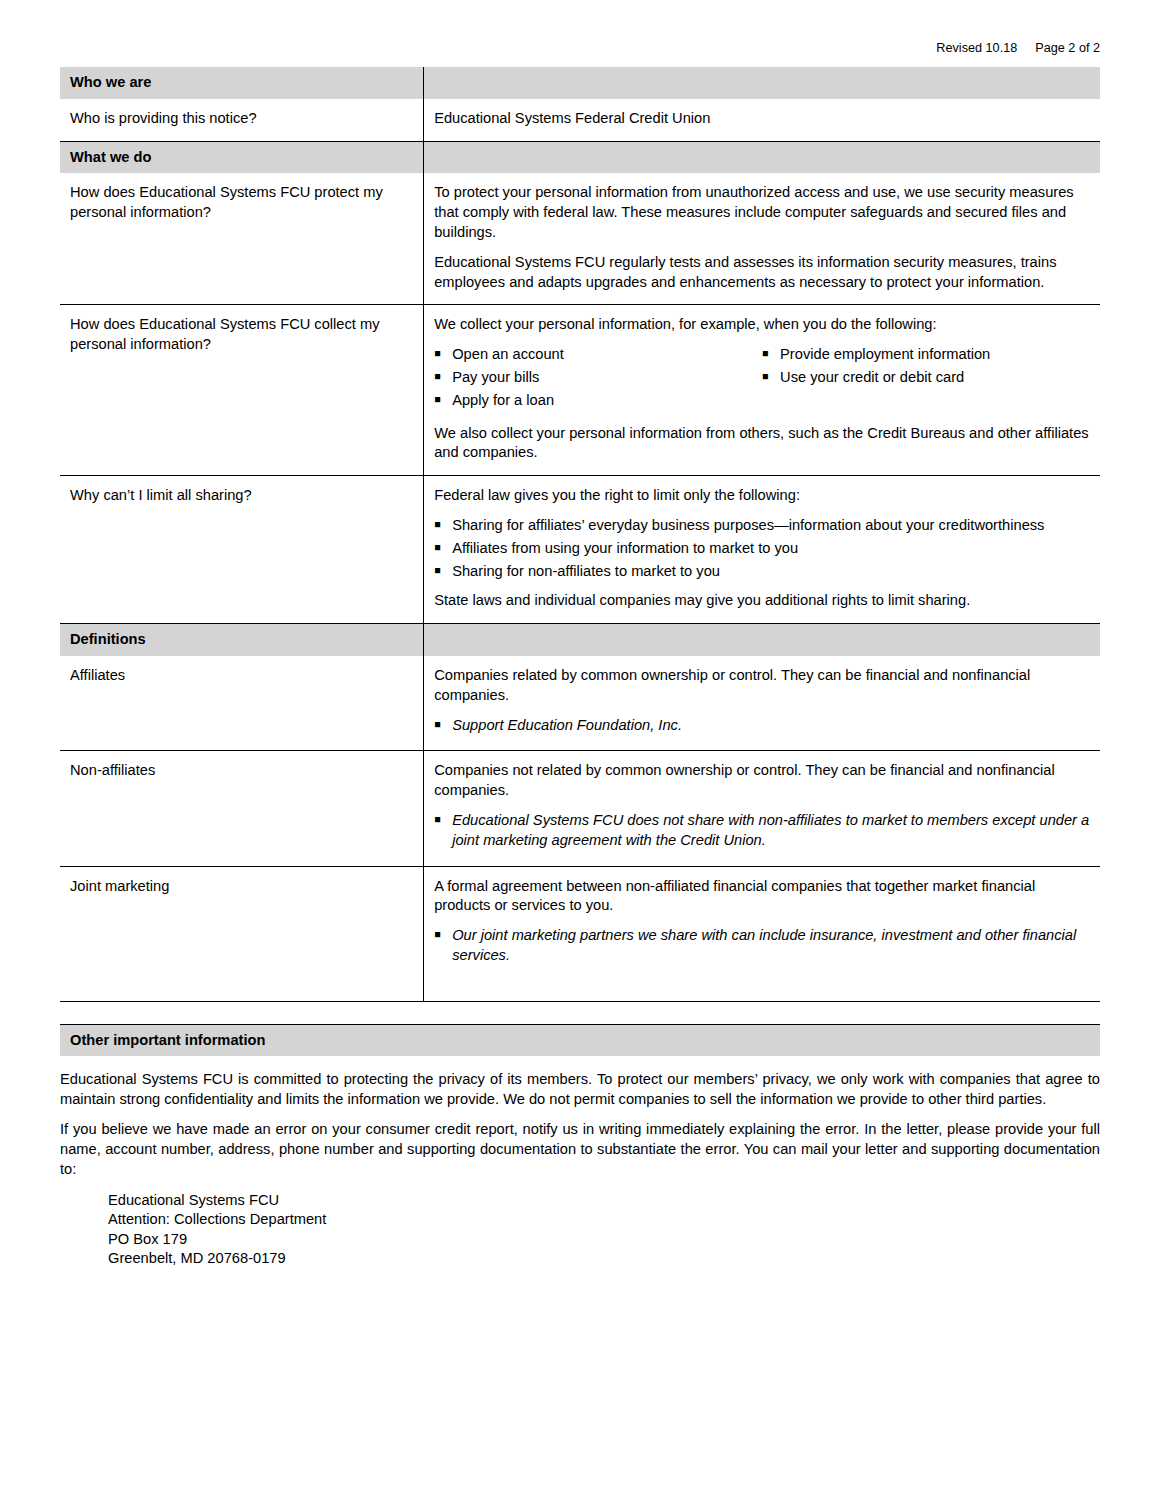Revised 10.18 Page 2 of 2
| Who we are | |
| Who is providing this notice? | Educational Systems Federal Credit Union |
| What we do | |
| How does Educational Systems FCU protect my personal information? | To protect your personal information from unauthorized access and use, we use security measures that comply with federal law. These measures include computer safeguards and secured files and buildings. Educational Systems FCU regularly tests and assesses its information security measures, trains employees and adapts upgrades and enhancements as necessary to protect your information. |
| How does Educational Systems FCU collect my personal information? | We collect your personal information, for example, when you do the following: Open an account Pay your bills Apply for a loan Provide employment information Use your credit or debit card We also collect your personal information from others, such as the Credit Bureaus and other affiliates and companies. |
| Why can’t I limit all sharing? | Federal law gives you the right to limit only the following: Sharing for affiliates’ everyday business purposes—information about your creditworthiness Affiliates from using your information to market to you Sharing for non-affiliates to market to you State laws and individual companies may give you additional rights to limit sharing. |
| Definitions | |
| Affiliates | Companies related by common ownership or control. They can be financial and nonfinancial companies. Support Education Foundation, Inc. |
| Non-affiliates | Companies not related by common ownership or control. They can be financial and nonfinancial companies. Educational Systems FCU does not share with non-affiliates to market to members except under a joint marketing agreement with the Credit Union. |
| Joint marketing | A formal agreement between non-affiliated financial companies that together market financial products or services to you. Our joint marketing partners we share with can include insurance, investment and other financial services. |
Other important information
Educational Systems FCU is committed to protecting the privacy of its members. To protect our members’ privacy, we only work with companies that agree to maintain strong confidentiality and limits the information we provide. We do not permit companies to sell the information we provide to other third parties.
If you believe we have made an error on your consumer credit report, notify us in writing immediately explaining the error. In the letter, please provide your full name, account number, address, phone number and supporting documentation to substantiate the error. You can mail your letter and supporting documentation to:
Educational Systems FCU
Attention: Collections Department
PO Box 179
Greenbelt, MD 20768-0179